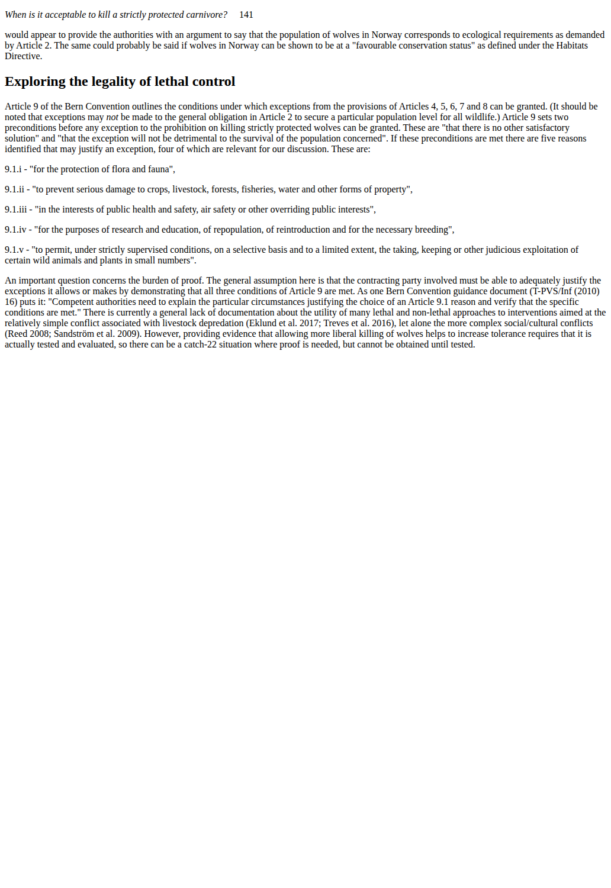When is it acceptable to kill a strictly protected carnivore? 141
would appear to provide the authorities with an argument to say that the population of wolves in Norway corresponds to ecological requirements as demanded by Article 2. The same could probably be said if wolves in Norway can be shown to be at a "favourable conservation status" as defined under the Habitats Directive.
Exploring the legality of lethal control
Article 9 of the Bern Convention outlines the conditions under which exceptions from the provisions of Articles 4, 5, 6, 7 and 8 can be granted. (It should be noted that exceptions may not be made to the general obligation in Article 2 to secure a particular population level for all wildlife.) Article 9 sets two preconditions before any exception to the prohibition on killing strictly protected wolves can be granted. These are "that there is no other satisfactory solution" and "that the exception will not be detrimental to the survival of the population concerned". If these preconditions are met there are five reasons identified that may justify an exception, four of which are relevant for our discussion. These are:
9.1.i - "for the protection of flora and fauna",
9.1.ii - "to prevent serious damage to crops, livestock, forests, fisheries, water and other forms of property",
9.1.iii - "in the interests of public health and safety, air safety or other overriding public interests",
9.1.iv - "for the purposes of research and education, of repopulation, of reintroduction and for the necessary breeding",
9.1.v - "to permit, under strictly supervised conditions, on a selective basis and to a limited extent, the taking, keeping or other judicious exploitation of certain wild animals and plants in small numbers".
An important question concerns the burden of proof. The general assumption here is that the contracting party involved must be able to adequately justify the exceptions it allows or makes by demonstrating that all three conditions of Article 9 are met. As one Bern Convention guidance document (T-PVS/Inf (2010) 16) puts it: "Competent authorities need to explain the particular circumstances justifying the choice of an Article 9.1 reason and verify that the specific conditions are met." There is currently a general lack of documentation about the utility of many lethal and non-lethal approaches to interventions aimed at the relatively simple conflict associated with livestock depredation (Eklund et al. 2017; Treves et al. 2016), let alone the more complex social/cultural conflicts (Reed 2008; Sandström et al. 2009). However, providing evidence that allowing more liberal killing of wolves helps to increase tolerance requires that it is actually tested and evaluated, so there can be a catch-22 situation where proof is needed, but cannot be obtained until tested.